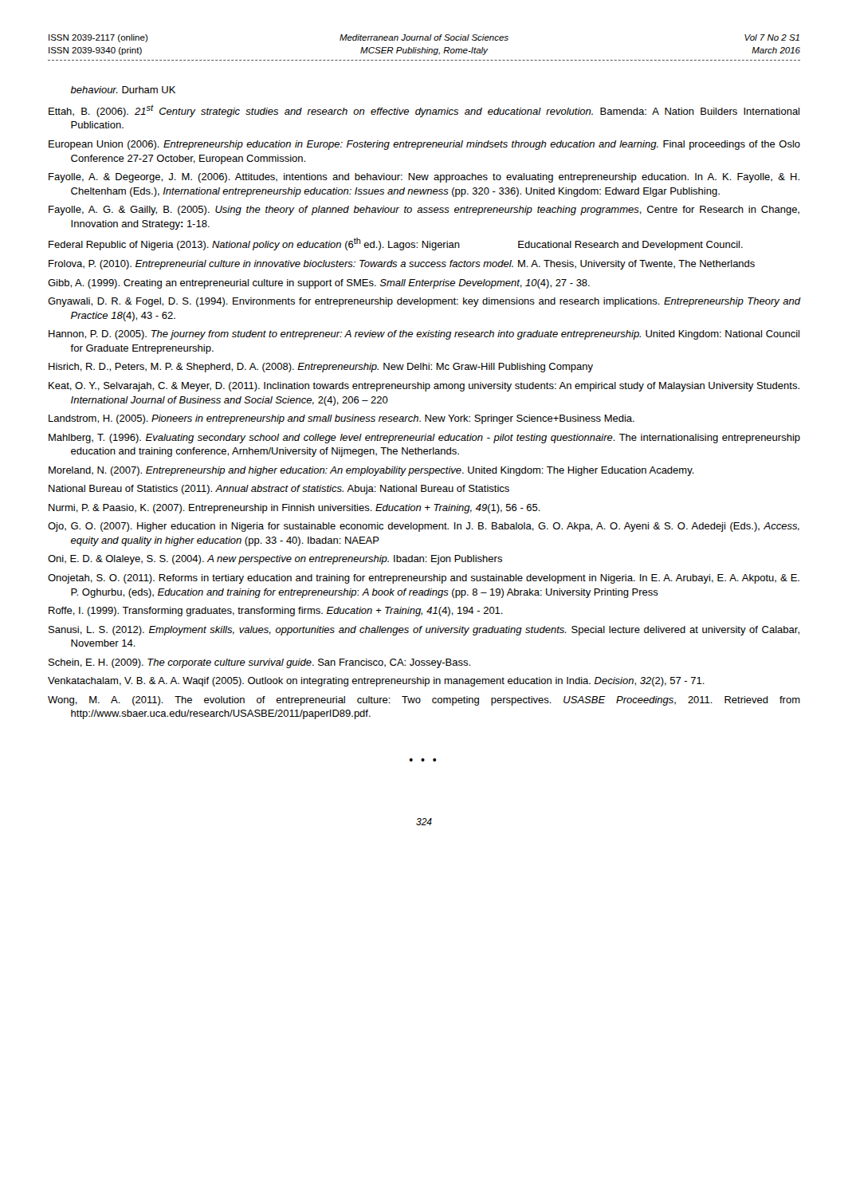| ISSN 2039-2117 (online) | Mediterranean Journal of Social Sciences | Vol 7 No 2 S1 |
| ISSN 2039-9340 (print) | MCSER Publishing, Rome-Italy | March 2016 |
behaviour. Durham UK
Ettah, B. (2006). 21st Century strategic studies and research on effective dynamics and educational revolution. Bamenda: A Nation Builders International Publication.
European Union (2006). Entrepreneurship education in Europe: Fostering entrepreneurial mindsets through education and learning. Final proceedings of the Oslo Conference 27-27 October, European Commission.
Fayolle, A. & Degeorge, J. M. (2006). Attitudes, intentions and behaviour: New approaches to evaluating entrepreneurship education. In A. K. Fayolle, & H. Cheltenham (Eds.), International entrepreneurship education: Issues and newness (pp. 320 - 336). United Kingdom: Edward Elgar Publishing.
Fayolle, A. G. & Gailly, B. (2005). Using the theory of planned behaviour to assess entrepreneurship teaching programmes, Centre for Research in Change, Innovation and Strategy: 1-18.
Federal Republic of Nigeria (2013). National policy on education (6th ed.). Lagos: Nigerian Educational Research and Development Council.
Frolova, P. (2010). Entrepreneurial culture in innovative bioclusters: Towards a success factors model. M. A. Thesis, University of Twente, The Netherlands
Gibb, A. (1999). Creating an entrepreneurial culture in support of SMEs. Small Enterprise Development, 10(4), 27 - 38.
Gnyawali, D. R. & Fogel, D. S. (1994). Environments for entrepreneurship development: key dimensions and research implications. Entrepreneurship Theory and Practice 18(4), 43 - 62.
Hannon, P. D. (2005). The journey from student to entrepreneur: A review of the existing research into graduate entrepreneurship. United Kingdom: National Council for Graduate Entrepreneurship.
Hisrich, R. D., Peters, M. P. & Shepherd, D. A. (2008). Entrepreneurship. New Delhi: Mc Graw-Hill Publishing Company
Keat, O. Y., Selvarajah, C. & Meyer, D. (2011). Inclination towards entrepreneurship among university students: An empirical study of Malaysian University Students. International Journal of Business and Social Science, 2(4), 206 – 220
Landstrom, H. (2005). Pioneers in entrepreneurship and small business research. New York: Springer Science+Business Media.
Mahlberg, T. (1996). Evaluating secondary school and college level entrepreneurial education - pilot testing questionnaire. The internationalising entrepreneurship education and training conference, Arnhem/University of Nijmegen, The Netherlands.
Moreland, N. (2007). Entrepreneurship and higher education: An employability perspective. United Kingdom: The Higher Education Academy.
National Bureau of Statistics (2011). Annual abstract of statistics. Abuja: National Bureau of Statistics
Nurmi, P. & Paasio, K. (2007). Entrepreneurship in Finnish universities. Education + Training, 49(1), 56 - 65.
Ojo, G. O. (2007). Higher education in Nigeria for sustainable economic development. In J. B. Babalola, G. O. Akpa, A. O. Ayeni & S. O. Adedeji (Eds.), Access, equity and quality in higher education (pp. 33 - 40). Ibadan: NAEAP
Oni, E. D. & Olaleye, S. S. (2004). A new perspective on entrepreneurship. Ibadan: Ejon Publishers
Onojetah, S. O. (2011). Reforms in tertiary education and training for entrepreneurship and sustainable development in Nigeria. In E. A. Arubayi, E. A. Akpotu, & E. P. Oghurbu, (eds), Education and training for entrepreneurship: A book of readings (pp. 8 – 19) Abraka: University Printing Press
Roffe, I. (1999). Transforming graduates, transforming firms. Education + Training, 41(4), 194 - 201.
Sanusi, L. S. (2012). Employment skills, values, opportunities and challenges of university graduating students. Special lecture delivered at university of Calabar, November 14.
Schein, E. H. (2009). The corporate culture survival guide. San Francisco, CA: Jossey-Bass.
Venkatachalam, V. B. & A. A. Waqif (2005). Outlook on integrating entrepreneurship in management education in India. Decision, 32(2), 57 - 71.
Wong, M. A. (2011). The evolution of entrepreneurial culture: Two competing perspectives. USASBE Proceedings, 2011. Retrieved from http://www.sbaer.uca.edu/research/USASBE/2011/paperID89.pdf.
• • •
324